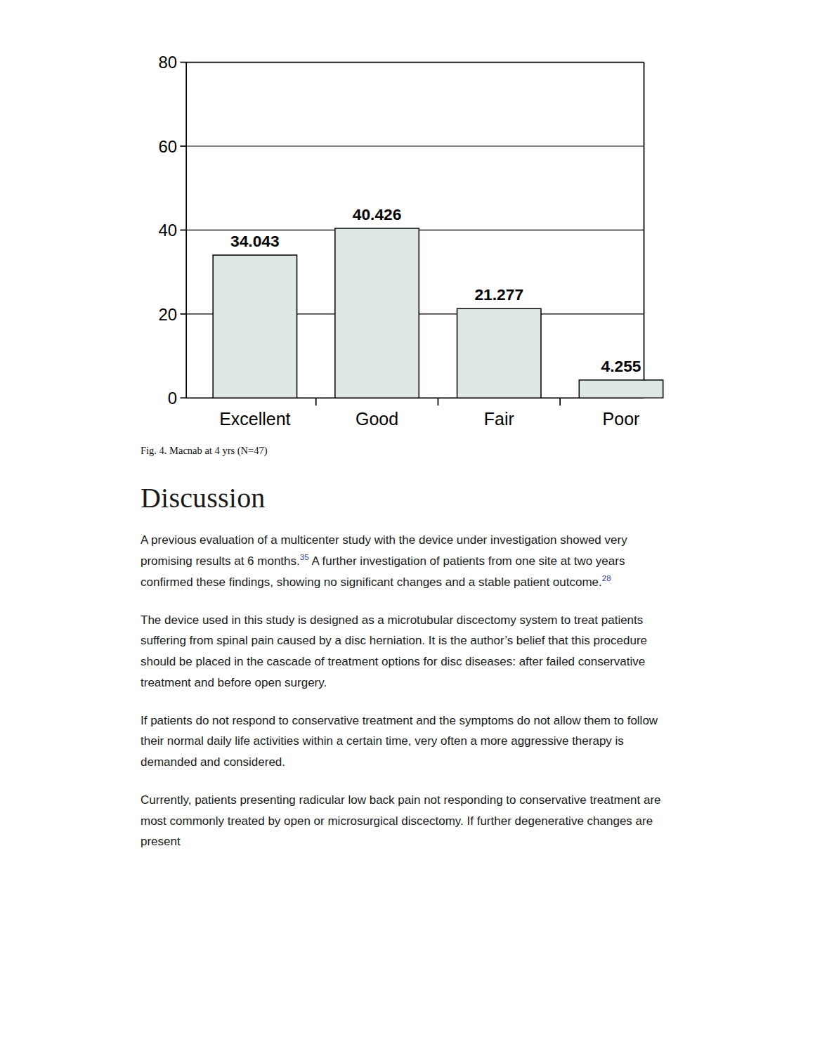80 60 40 20 0 34.043 40.426 21.277 4.255 Excellent Good Fair Poor
Fig. 4. Macnab at 4 yrs (N=47)
Discussion
A previous evaluation of a multicenter study with the device under investigation showed very promising results at 6 months.35 A further investigation of patients from one site at two years confirmed these findings, showing no significant changes and a stable patient outcome.28
The device used in this study is designed as a microtubular discectomy system to treat patients suffering from spinal pain caused by a disc herniation. It is the author’s belief that this procedure should be placed in the cascade of treatment options for disc diseases: after failed conservative treatment and before open surgery.
If patients do not respond to conservative treatment and the symptoms do not allow them to follow their normal daily life activities within a certain time, very often a more aggressive therapy is demanded and considered.
Currently, patients presenting radicular low back pain not responding to conservative treatment are most commonly treated by open or microsurgical discectomy. If further degenerative changes are present